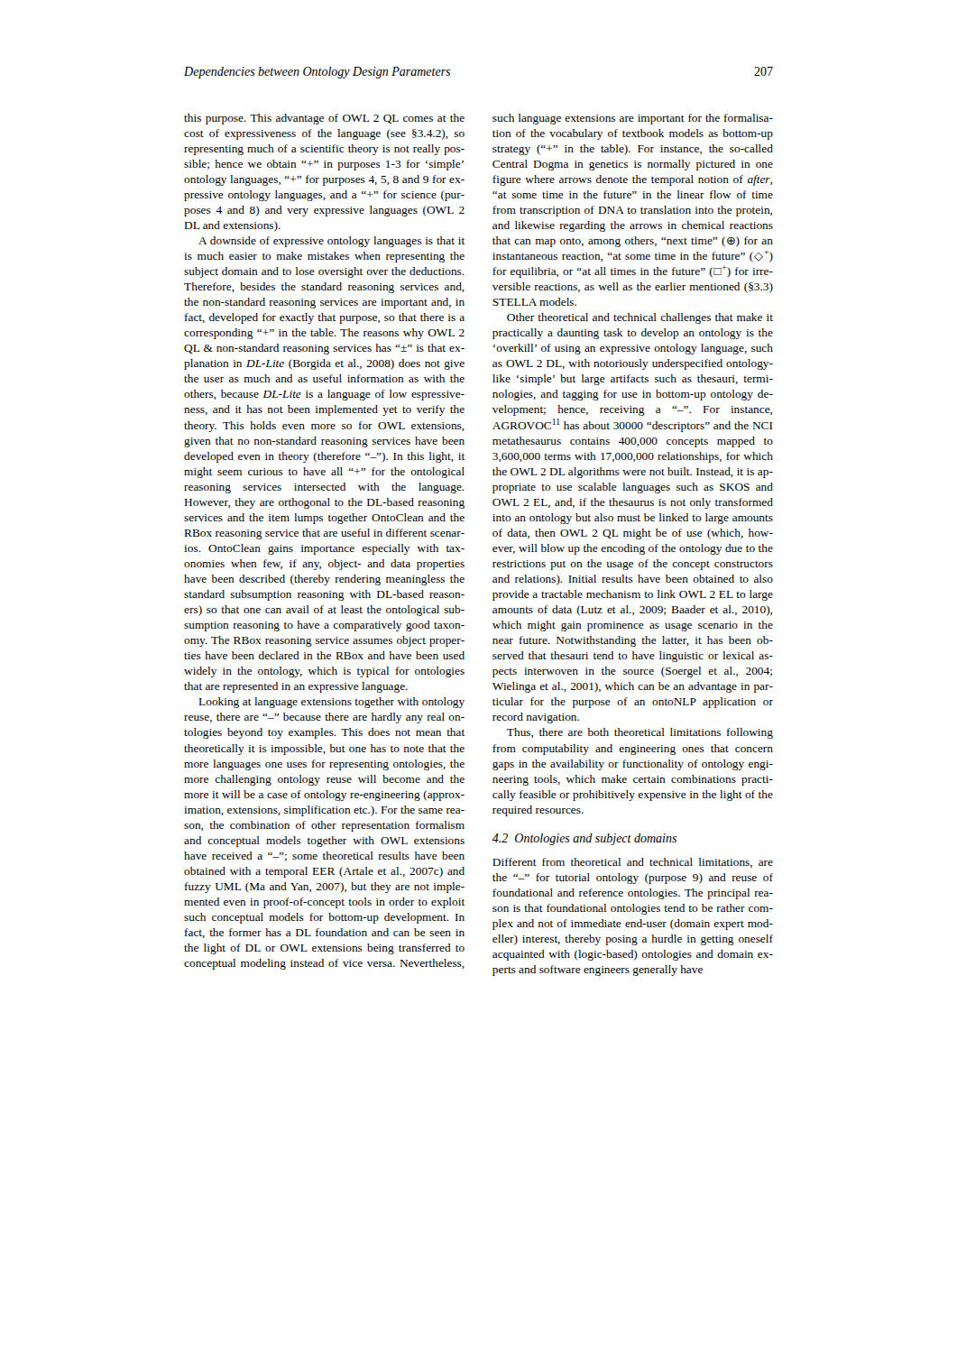Dependencies between Ontology Design Parameters 207
this purpose. This advantage of OWL 2 QL comes at the cost of expressiveness of the language (see §3.4.2), so representing much of a scientific theory is not really possible; hence we obtain “+” in purposes 1-3 for ‘simple’ ontology languages, “+” for purposes 4, 5, 8 and 9 for expressive ontology languages, and a “+” for science (purposes 4 and 8) and very expressive languages (OWL 2 DL and extensions).
A downside of expressive ontology languages is that it is much easier to make mistakes when representing the subject domain and to lose oversight over the deductions. Therefore, besides the standard reasoning services and, the non-standard reasoning services are important and, in fact, developed for exactly that purpose, so that there is a corresponding “+” in the table. The reasons why OWL 2 QL & non-standard reasoning services has “±” is that explanation in DL-Lite (Borgida et al., 2008) does not give the user as much and as useful information as with the others, because DL-Lite is a language of low espressiveness, and it has not been implemented yet to verify the theory. This holds even more so for OWL extensions, given that no non-standard reasoning services have been developed even in theory (therefore “–”). In this light, it might seem curious to have all “+” for the ontological reasoning services intersected with the language. However, they are orthogonal to the DL-based reasoning services and the item lumps together OntoClean and the RBox reasoning service that are useful in different scenarios. OntoClean gains importance especially with taxonomies when few, if any, object- and data properties have been described (thereby rendering meaningless the standard subsumption reasoning with DL-based reasoners) so that one can avail of at least the ontological subsumption reasoning to have a comparatively good taxonomy. The RBox reasoning service assumes object properties have been declared in the RBox and have been used widely in the ontology, which is typical for ontologies that are represented in an expressive language.
Looking at language extensions together with ontology reuse, there are “–” because there are hardly any real ontologies beyond toy examples. This does not mean that theoretically it is impossible, but one has to note that the more languages one uses for representing ontologies, the more challenging ontology reuse will become and the more it will be a case of ontology re-engineering (approximation, extensions, simplification etc.). For the same reason, the combination of other representation formalism and conceptual models together with OWL extensions have received a “–”; some theoretical results have been obtained with a temporal EER (Artale et al., 2007c) and fuzzy UML (Ma and Yan, 2007), but they are not implemented even in proof-of-concept tools in order to exploit such conceptual models for bottom-up development. In fact, the former has a DL foundation and can be seen in the light of DL or OWL extensions being transferred to conceptual modeling instead of vice versa. Nevertheless, such language extensions are important for the formalisation of the vocabulary of textbook models as bottom-up strategy (“+” in the table). For instance, the so-called Central Dogma in genetics is normally pictured in one figure where arrows denote the temporal notion of after, “at some time in the future” in the linear flow of time from transcription of DNA to translation into the protein, and likewise regarding the arrows in chemical reactions that can map onto, among others, “next time” (⊕) for an instantaneous reaction, “at some time in the future” (◇+) for equilibria, or “at all times in the future” (□+) for irreversible reactions, as well as the earlier mentioned (§3.3) STELLA models.
Other theoretical and technical challenges that make it practically a daunting task to develop an ontology is the ‘overkill’ of using an expressive ontology language, such as OWL 2 DL, with notoriously underspecified ontology-like ‘simple’ but large artifacts such as thesauri, terminologies, and tagging for use in bottom-up ontology development; hence, receiving a “–”. For instance, AGROVOC11 has about 30000 “descriptors” and the NCI metathesaurus contains 400,000 concepts mapped to 3,600,000 terms with 17,000,000 relationships, for which the OWL 2 DL algorithms were not built. Instead, it is appropriate to use scalable languages such as SKOS and OWL 2 EL, and, if the thesaurus is not only transformed into an ontology but also must be linked to large amounts of data, then OWL 2 QL might be of use (which, however, will blow up the encoding of the ontology due to the restrictions put on the usage of the concept constructors and relations). Initial results have been obtained to also provide a tractable mechanism to link OWL 2 EL to large amounts of data (Lutz et al., 2009; Baader et al., 2010), which might gain prominence as usage scenario in the near future. Notwithstanding the latter, it has been observed that thesauri tend to have linguistic or lexical aspects interwoven in the source (Soergel et al., 2004; Wielinga et al., 2001), which can be an advantage in particular for the purpose of an ontoNLP application or record navigation.
Thus, there are both theoretical limitations following from computability and engineering ones that concern gaps in the availability or functionality of ontology engineering tools, which make certain combinations practically feasible or prohibitively expensive in the light of the required resources.
4.2 Ontologies and subject domains
Different from theoretical and technical limitations, are the “–” for tutorial ontology (purpose 9) and reuse of foundational and reference ontologies. The principal reason is that foundational ontologies tend to be rather complex and not of immediate end-user (domain expert modeller) interest, thereby posing a hurdle in getting oneself acquainted with (logic-based) ontologies and domain experts and software engineers generally have